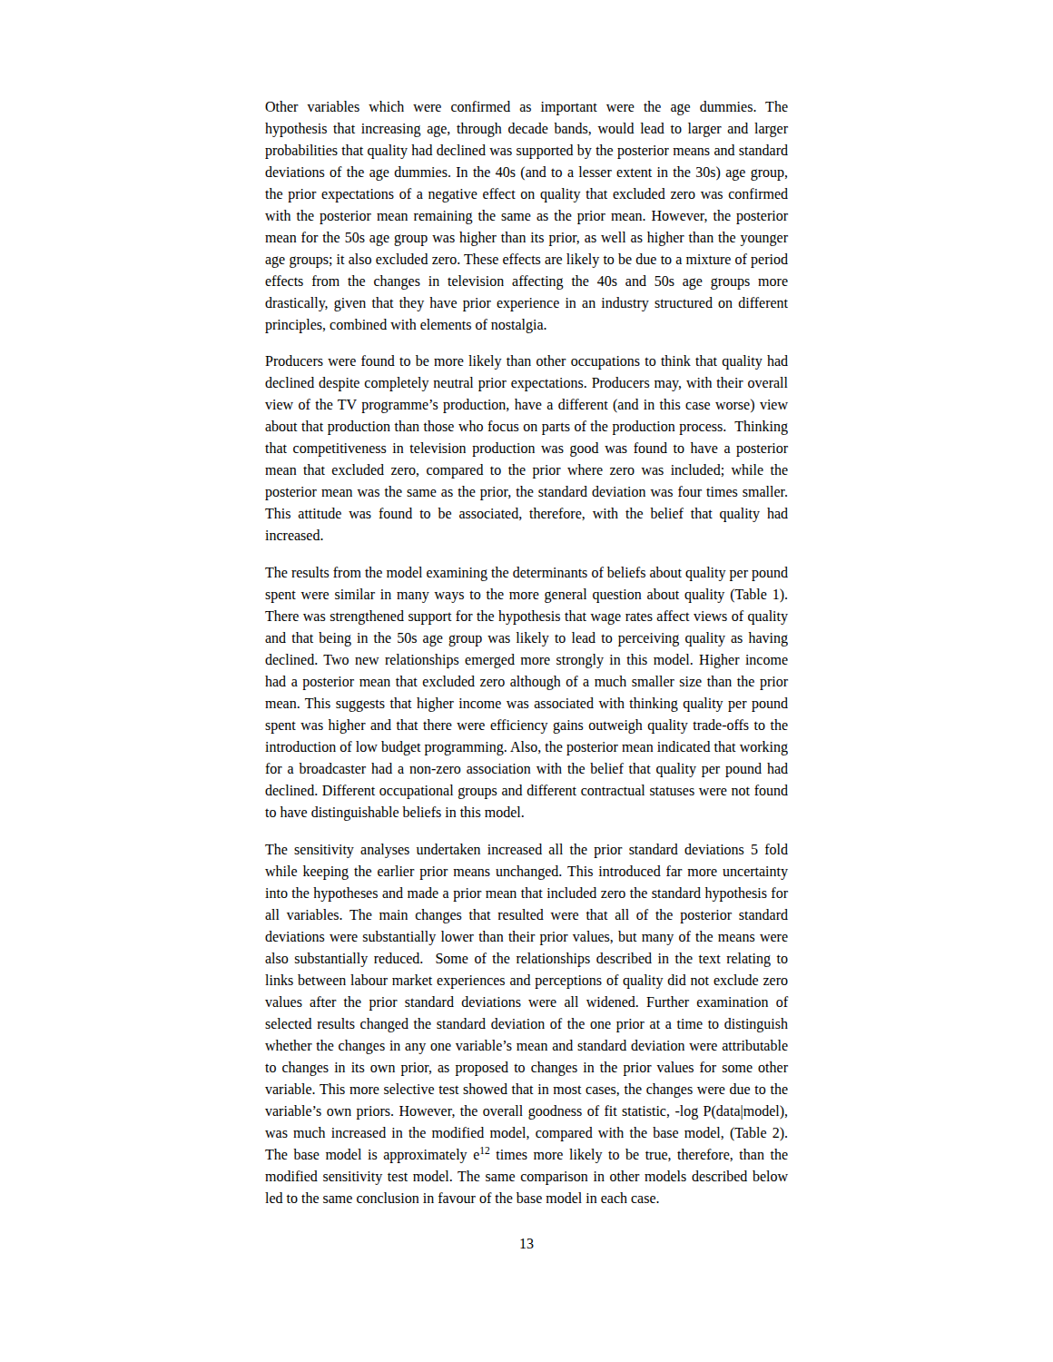Other variables which were confirmed as important were the age dummies. The hypothesis that increasing age, through decade bands, would lead to larger and larger probabilities that quality had declined was supported by the posterior means and standard deviations of the age dummies. In the 40s (and to a lesser extent in the 30s) age group, the prior expectations of a negative effect on quality that excluded zero was confirmed with the posterior mean remaining the same as the prior mean. However, the posterior mean for the 50s age group was higher than its prior, as well as higher than the younger age groups; it also excluded zero. These effects are likely to be due to a mixture of period effects from the changes in television affecting the 40s and 50s age groups more drastically, given that they have prior experience in an industry structured on different principles, combined with elements of nostalgia.
Producers were found to be more likely than other occupations to think that quality had declined despite completely neutral prior expectations. Producers may, with their overall view of the TV programme’s production, have a different (and in this case worse) view about that production than those who focus on parts of the production process. Thinking that competitiveness in television production was good was found to have a posterior mean that excluded zero, compared to the prior where zero was included; while the posterior mean was the same as the prior, the standard deviation was four times smaller. This attitude was found to be associated, therefore, with the belief that quality had increased.
The results from the model examining the determinants of beliefs about quality per pound spent were similar in many ways to the more general question about quality (Table 1). There was strengthened support for the hypothesis that wage rates affect views of quality and that being in the 50s age group was likely to lead to perceiving quality as having declined. Two new relationships emerged more strongly in this model. Higher income had a posterior mean that excluded zero although of a much smaller size than the prior mean. This suggests that higher income was associated with thinking quality per pound spent was higher and that there were efficiency gains outweigh quality trade-offs to the introduction of low budget programming. Also, the posterior mean indicated that working for a broadcaster had a non-zero association with the belief that quality per pound had declined. Different occupational groups and different contractual statuses were not found to have distinguishable beliefs in this model.
The sensitivity analyses undertaken increased all the prior standard deviations 5 fold while keeping the earlier prior means unchanged. This introduced far more uncertainty into the hypotheses and made a prior mean that included zero the standard hypothesis for all variables. The main changes that resulted were that all of the posterior standard deviations were substantially lower than their prior values, but many of the means were also substantially reduced. Some of the relationships described in the text relating to links between labour market experiences and perceptions of quality did not exclude zero values after the prior standard deviations were all widened. Further examination of selected results changed the standard deviation of the one prior at a time to distinguish whether the changes in any one variable’s mean and standard deviation were attributable to changes in its own prior, as proposed to changes in the prior values for some other variable. This more selective test showed that in most cases, the changes were due to the variable’s own priors. However, the overall goodness of fit statistic, -log P(data|model), was much increased in the modified model, compared with the base model, (Table 2). The base model is approximately e12 times more likely to be true, therefore, than the modified sensitivity test model. The same comparison in other models described below led to the same conclusion in favour of the base model in each case.
13